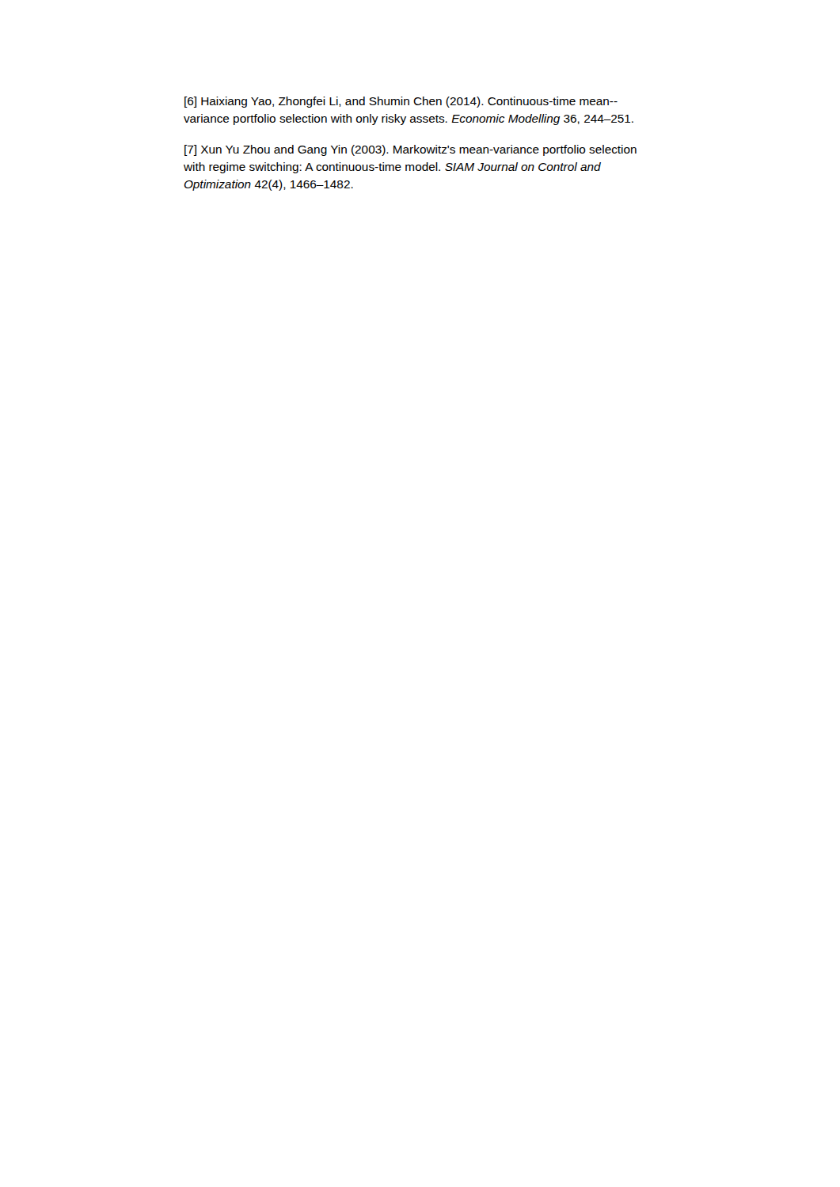[6] Haixiang Yao, Zhongfei Li, and Shumin Chen (2014). Continuous-time mean--variance portfolio selection with only risky assets. Economic Modelling 36, 244–251.
[7] Xun Yu Zhou and Gang Yin (2003). Markowitz's mean-variance portfolio selection with regime switching: A continuous-time model. SIAM Journal on Control and Optimization 42(4), 1466–1482.